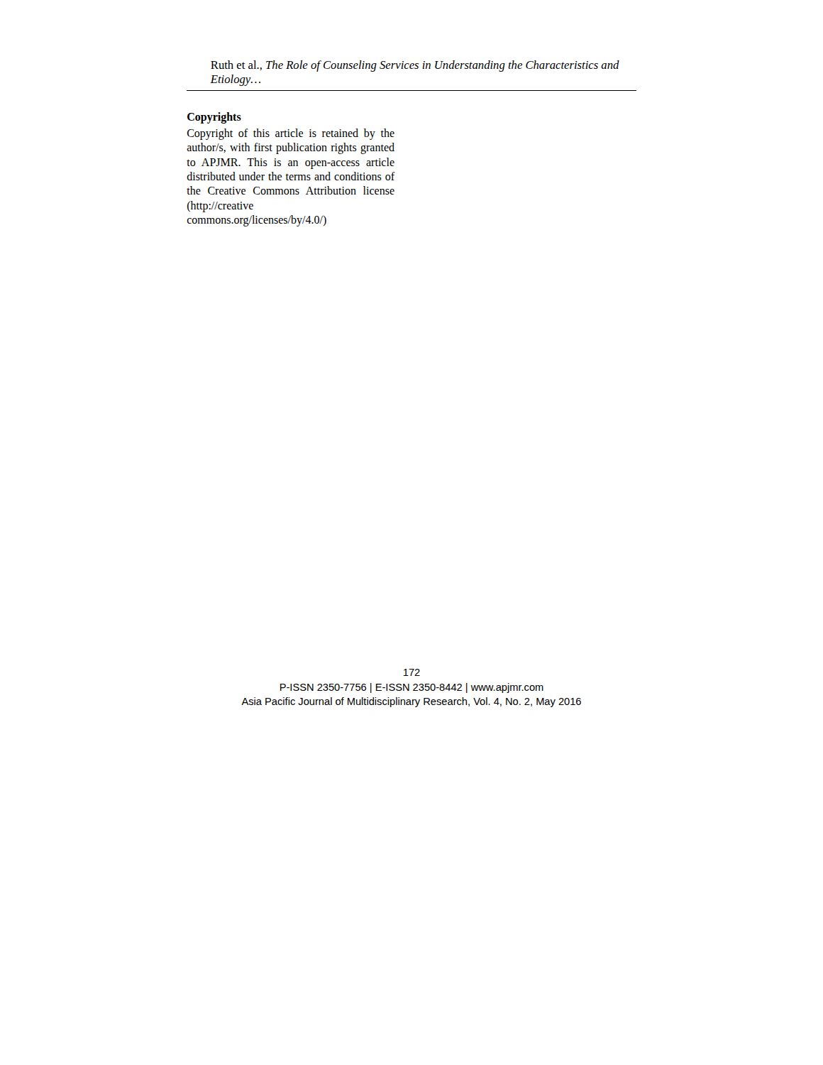Ruth et al., The Role of Counseling Services in Understanding the Characteristics and Etiology…
Copyrights
Copyright of this article is retained by the author/s, with first publication rights granted to APJMR. This is an open-access article distributed under the terms and conditions of the Creative Commons Attribution license (http://creative commons.org/licenses/by/4.0/)
172
P-ISSN 2350-7756 | E-ISSN 2350-8442 | www.apjmr.com
Asia Pacific Journal of Multidisciplinary Research, Vol. 4, No. 2, May 2016